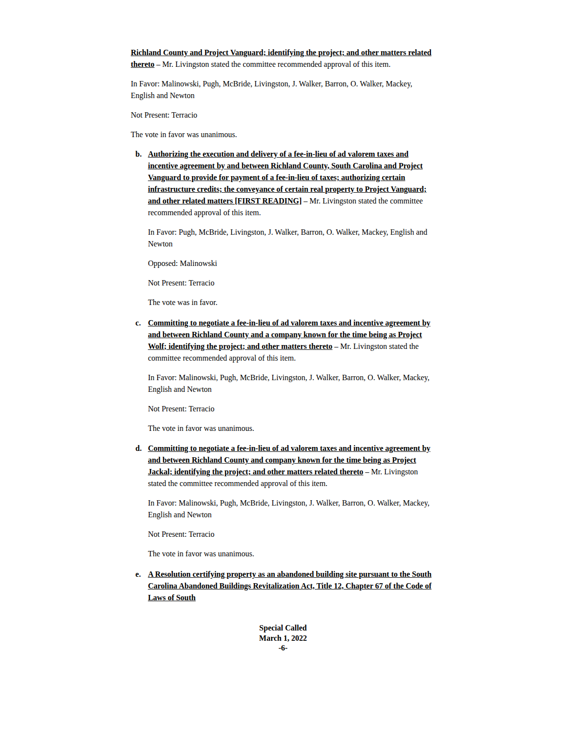Richland County and Project Vanguard; identifying the project; and other matters related thereto – Mr. Livingston stated the committee recommended approval of this item.
In Favor: Malinowski, Pugh, McBride, Livingston, J. Walker, Barron, O. Walker, Mackey, English and Newton
Not Present: Terracio
The vote in favor was unanimous.
b.
Authorizing the execution and delivery of a fee-in-lieu of ad valorem taxes and incentive agreement by and between Richland County, South Carolina and Project Vanguard to provide for payment of a fee-in-lieu of taxes; authorizing certain infrastructure credits; the conveyance of certain real property to Project Vanguard; and other related matters [FIRST READING] – Mr. Livingston stated the committee recommended approval of this item.
In Favor: Pugh, McBride, Livingston, J. Walker, Barron, O. Walker, Mackey, English and Newton
Opposed: Malinowski
Not Present: Terracio
The vote was in favor.
c.
Committing to negotiate a fee-in-lieu of ad valorem taxes and incentive agreement by and between Richland County and a company known for the time being as Project Wolf; identifying the project; and other matters thereto – Mr. Livingston stated the committee recommended approval of this item.
In Favor: Malinowski, Pugh, McBride, Livingston, J. Walker, Barron, O. Walker, Mackey, English and Newton
Not Present: Terracio
The vote in favor was unanimous.
d.
Committing to negotiate a fee-in-lieu of ad valorem taxes and incentive agreement by and between Richland County and company known for the time being as Project Jackal; identifying the project; and other matters related thereto – Mr. Livingston stated the committee recommended approval of this item.
In Favor: Malinowski, Pugh, McBride, Livingston, J. Walker, Barron, O. Walker, Mackey, English and Newton
Not Present: Terracio
The vote in favor was unanimous.
e.
A Resolution certifying property as an abandoned building site pursuant to the South Carolina Abandoned Buildings Revitalization Act, Title 12, Chapter 67 of the Code of Laws of South
Special Called
March 1, 2022
-6-